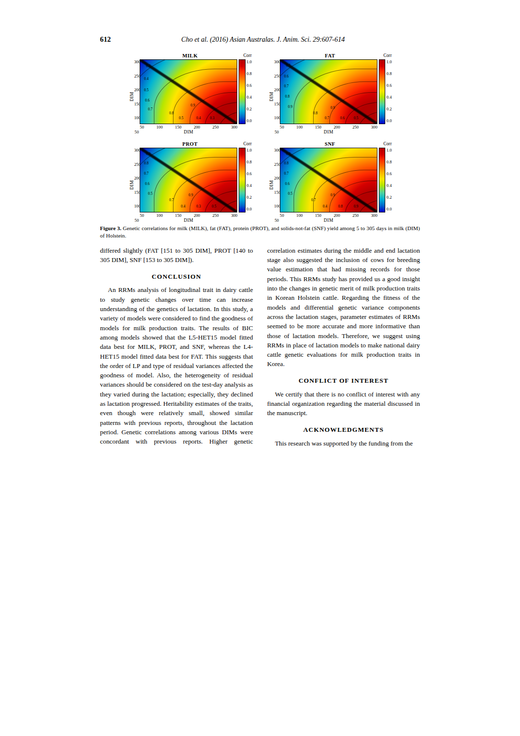612
Cho et al. (2016) Asian Australas. J. Anim. Sci. 29:607-614
MILK
Corr
DIM
30025020015010050
0.3 0.4 0.5 0.6 0.7 0.8 0.9 0.5 0.4 0.3
50100150200250300
DIM
1.00.80.60.40.20.0
FAT
Corr
DIM
30025020015010050
0.5 0.6 0.7 0.8 0.9 0.8 0.9 0.7 0.6 0.5
50100150200250300
DIM
1.00.80.60.40.20.0
PROT
Corr
DIM
30025020015010050
0.9 0.8 0.7 0.6 0.5 0.7 0.9 0.4 0.3 0.5
50100150200250300
DIM
1.00.80.60.40.20.0
SNF
Corr
DIM
30025020015010050
0.9 0.8 0.7 0.6 0.5 0.7 0.9 0.4 0.8 0.9
50100150200250300
DIM
1.00.80.60.40.20.0
Figure 3. Genetic correlations for milk (MILK), fat (FAT), protein (PROT), and solids-not-fat (SNF) yield among 5 to 305 days in milk (DIM) of Holstein.
differed slightly (FAT [151 to 305 DIM], PROT [140 to 305 DIM], SNF [153 to 305 DIM]).
CONCLUSION
An RRMs analysis of longitudinal trait in dairy cattle to study genetic changes over time can increase understanding of the genetics of lactation. In this study, a variety of models were considered to find the goodness of models for milk production traits. The results of BIC among models showed that the L5-HET15 model fitted data best for MILK, PROT, and SNF, whereas the L4-HET15 model fitted data best for FAT. This suggests that the order of LP and type of residual variances affected the goodness of model. Also, the heterogeneity of residual variances should be considered on the test-day analysis as they varied during the lactation; especially, they declined as lactation progressed. Heritability estimates of the traits, even though were relatively small, showed similar patterns with previous reports, throughout the lactation period. Genetic correlations among various DIMs were concordant with previous reports. Higher genetic correlation estimates during the middle and end lactation stage also suggested the inclusion of cows for breeding value estimation that had missing records for those periods. This RRMs study has provided us a good insight into the changes in genetic merit of milk production traits in Korean Holstein cattle. Regarding the fitness of the models and differential genetic variance components across the lactation stages, parameter estimates of RRMs seemed to be more accurate and more informative than those of lactation models. Therefore, we suggest using RRMs in place of lactation models to make national dairy cattle genetic evaluations for milk production traits in Korea.
CONFLICT OF INTEREST
We certify that there is no conflict of interest with any financial organization regarding the material discussed in the manuscript.
ACKNOWLEDGMENTS
This research was supported by the funding from the